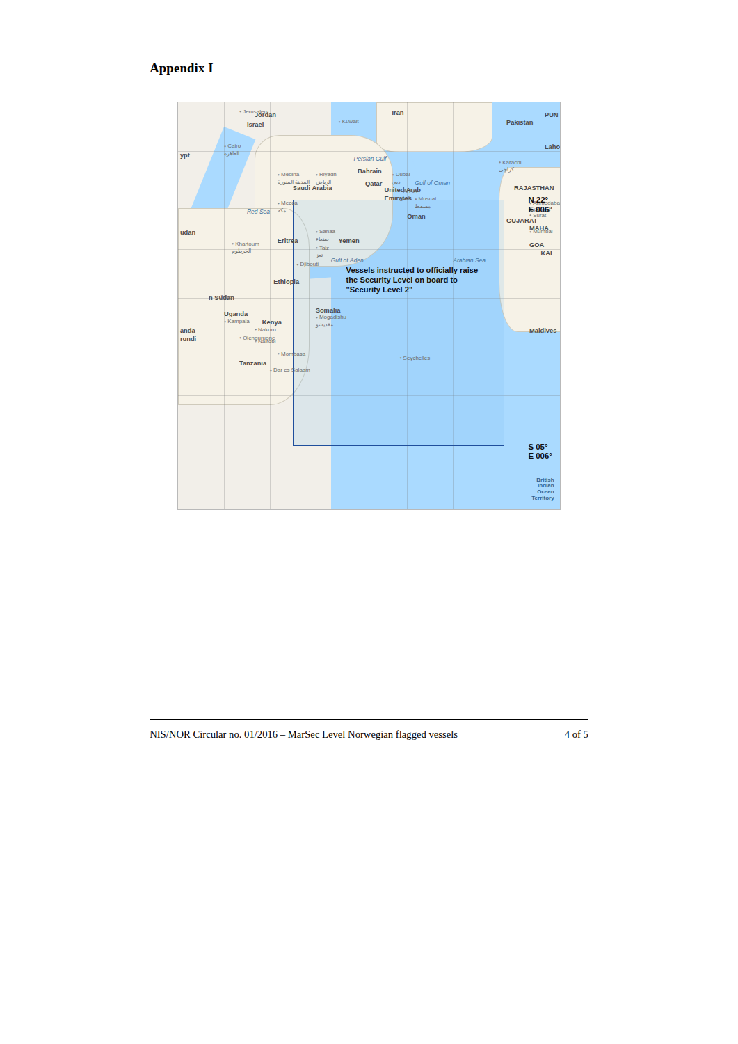Appendix I
Iran Pakistan ypt Jordan Israel Saudi Arabia Bahrain Qatar United Arab
Emirates Oman Yemen udan Eritrea Ethiopia n Sudan Somalia Uganda Kenya anda rundi Tanzania RAJASTHAN GUJARAT MAHA GOA KAI Maldives PUN Lahor Cairo
القاهرة Jerusalem Kuwait Riyadh
الرياض Medina
المدينة المنورة Mecca
مكة Dubai
دبي Al Ain
العين Muscat
مسقط Sanaa
صنعاء Taiz
تعز Djibouti Khartoum
الخرطوم Juba Mogadishu
مقديشو Kampala Nakuru Olenguruone Nairobi Mombasa Dar es Salaam Karachi
کراچی Ahmedabad
અમદાવાદ Surat Mumbai Seychelles Persian Gulf Gulf of Oman Red Sea Gulf of Aden Arabian Sea
N 22°
E 006°
S 05°
E 006°
Vessels instructed to officially raise the Security Level on board to "Security Level 2"
British
Indian
Ocean
Territory
NIS/NOR Circular no. 01/2016 – MarSec Level Norwegian flagged vessels 4 of 5